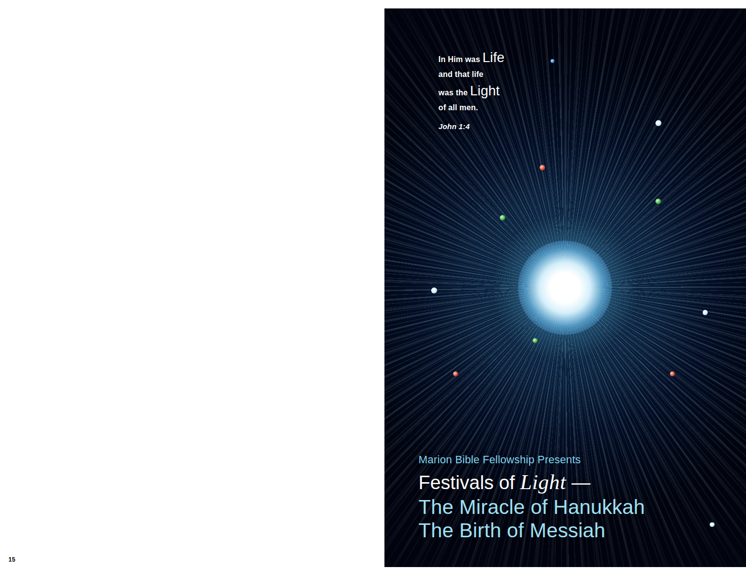15
In Him was Life
and that life
was the Light
of all men. John 1:4
Marion Bible Fellowship Presents
Festivals of Light — The Miracle of Hanukkah The Birth of Messiah